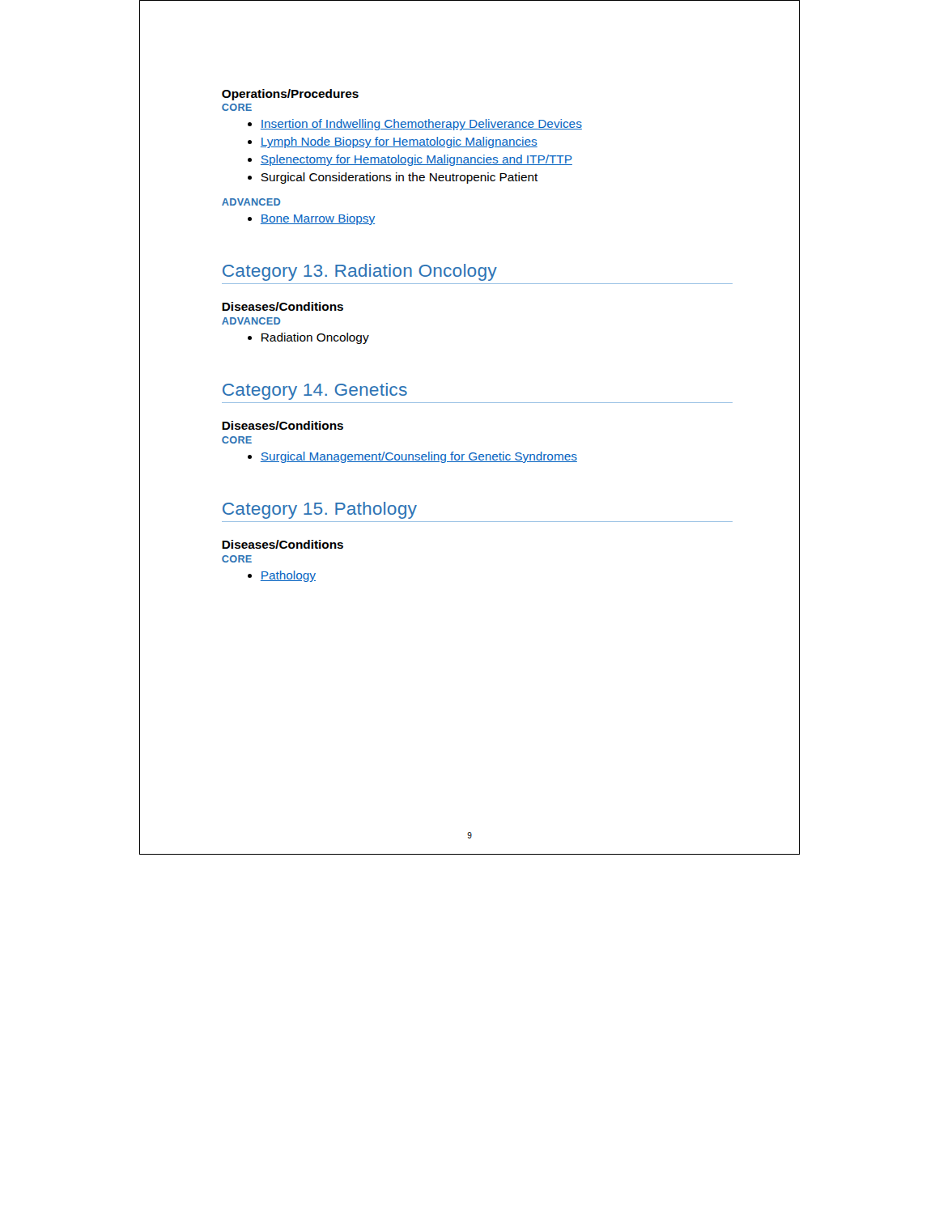Operations/Procedures
CORE
Insertion of Indwelling Chemotherapy Deliverance Devices
Lymph Node Biopsy for Hematologic Malignancies
Splenectomy for Hematologic Malignancies and ITP/TTP
Surgical Considerations in the Neutropenic Patient
ADVANCED
Bone Marrow Biopsy
Category 13. Radiation Oncology
Diseases/Conditions
ADVANCED
Radiation Oncology
Category 14. Genetics
Diseases/Conditions
CORE
Surgical Management/Counseling for Genetic Syndromes
Category 15. Pathology
Diseases/Conditions
CORE
Pathology
9